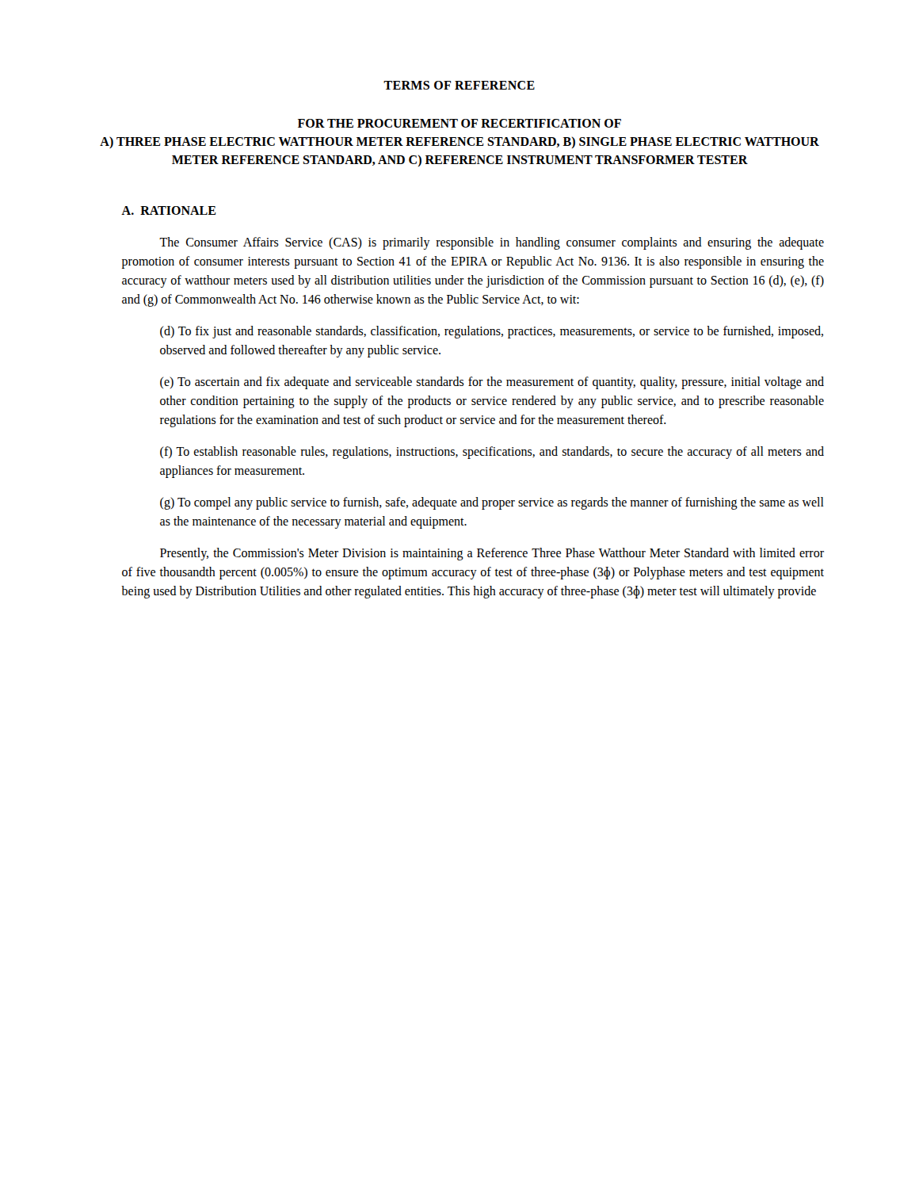TERMS OF REFERENCE
FOR THE PROCUREMENT OF RECERTIFICATION OF
A) THREE PHASE ELECTRIC WATTHOUR METER REFERENCE STANDARD, B) SINGLE PHASE ELECTRIC WATTHOUR METER REFERENCE STANDARD, AND C) REFERENCE INSTRUMENT TRANSFORMER TESTER
A. RATIONALE
The Consumer Affairs Service (CAS) is primarily responsible in handling consumer complaints and ensuring the adequate promotion of consumer interests pursuant to Section 41 of the EPIRA or Republic Act No. 9136. It is also responsible in ensuring the accuracy of watthour meters used by all distribution utilities under the jurisdiction of the Commission pursuant to Section 16 (d), (e), (f) and (g) of Commonwealth Act No. 146 otherwise known as the Public Service Act, to wit:
(d) To fix just and reasonable standards, classification, regulations, practices, measurements, or service to be furnished, imposed, observed and followed thereafter by any public service.
(e) To ascertain and fix adequate and serviceable standards for the measurement of quantity, quality, pressure, initial voltage and other condition pertaining to the supply of the products or service rendered by any public service, and to prescribe reasonable regulations for the examination and test of such product or service and for the measurement thereof.
(f) To establish reasonable rules, regulations, instructions, specifications, and standards, to secure the accuracy of all meters and appliances for measurement.
(g) To compel any public service to furnish, safe, adequate and proper service as regards the manner of furnishing the same as well as the maintenance of the necessary material and equipment.
Presently, the Commission's Meter Division is maintaining a Reference Three Phase Watthour Meter Standard with limited error of five thousandth percent (0.005%) to ensure the optimum accuracy of test of three-phase (3ɸ) or Polyphase meters and test equipment being used by Distribution Utilities and other regulated entities. This high accuracy of three-phase (3ɸ) meter test will ultimately provide